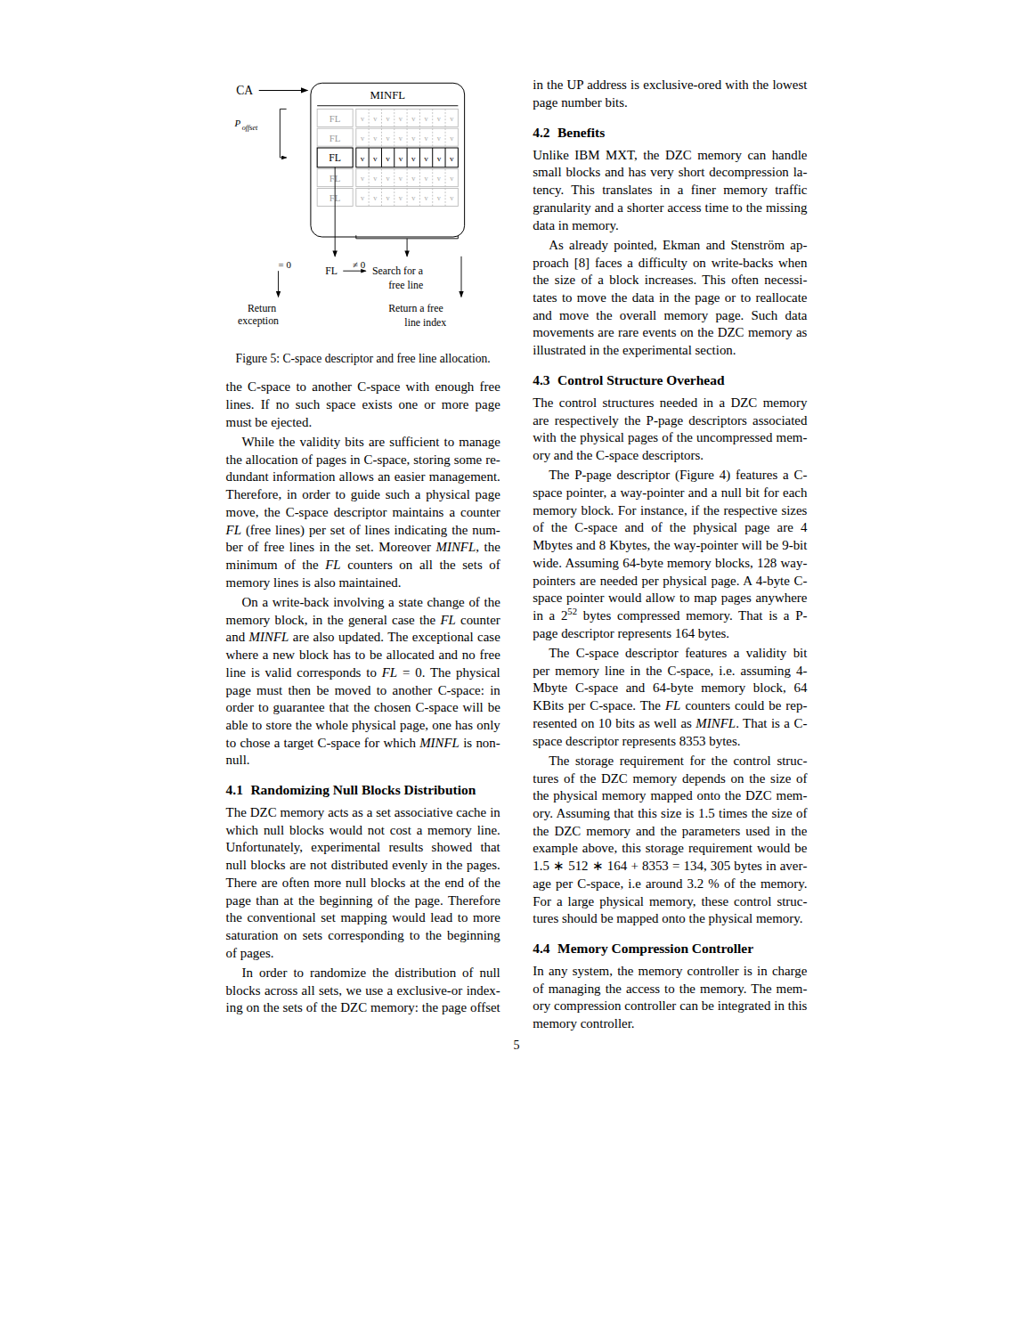CA MINFL FL vvvv vvvv FL vvvv vvvv FL vvvv vvvv FL vvvv vvvv FL vvvv vvvv P offset = 0 FL ≠ 0 Search for a free line Return exception Return a free line index
Figure 5: C-space descriptor and free line allocation.
the C-space to another C-space with enough free lines. If no such space exists one or more page must be ejected.
While the validity bits are sufficient to manage the allocation of pages in C-space, storing some redundant information allows an easier management. Therefore, in order to guide such a physical page move, the C-space descriptor maintains a counter FL (free lines) per set of lines indicating the number of free lines in the set. Moreover MINFL, the minimum of the FL counters on all the sets of memory lines is also maintained.
On a write-back involving a state change of the memory block, in the general case the FL counter and MINFL are also updated. The exceptional case where a new block has to be allocated and no free line is valid corresponds to FL = 0. The physical page must then be moved to another C-space: in order to guarantee that the chosen C-space will be able to store the whole physical page, one has only to chose a target C-space for which MINFL is non-null.
4.1 Randomizing Null Blocks Distribution
The DZC memory acts as a set associative cache in which null blocks would not cost a memory line. Unfortunately, experimental results showed that null blocks are not distributed evenly in the pages. There are often more null blocks at the end of the page than at the beginning of the page. Therefore the conventional set mapping would lead to more saturation on sets corresponding to the beginning of pages.
In order to randomize the distribution of null blocks across all sets, we use a exclusive-or indexing on the sets of the DZC memory: the page offset in the UP address is exclusive-ored with the lowest page number bits.
4.2 Benefits
Unlike IBM MXT, the DZC memory can handle small blocks and has very short decompression latency. This translates in a finer memory traffic granularity and a shorter access time to the missing data in memory.
As already pointed, Ekman and Stenström approach [8] faces a difficulty on write-backs when the size of a block increases. This often necessitates to move the data in the page or to reallocate and move the overall memory page. Such data movements are rare events on the DZC memory as illustrated in the experimental section.
4.3 Control Structure Overhead
The control structures needed in a DZC memory are respectively the P-page descriptors associated with the physical pages of the uncompressed memory and the C-space descriptors.
The P-page descriptor (Figure 4) features a C-space pointer, a way-pointer and a null bit for each memory block. For instance, if the respective sizes of the C-space and of the physical page are 4 Mbytes and 8 Kbytes, the way-pointer will be 9-bit wide. Assuming 64-byte memory blocks, 128 way-pointers are needed per physical page. A 4-byte C-space pointer would allow to map pages anywhere in a 252 bytes compressed memory. That is a P-page descriptor represents 164 bytes.
The C-space descriptor features a validity bit per memory line in the C-space, i.e. assuming 4-Mbyte C-space and 64-byte memory block, 64 KBits per C-space. The FL counters could be represented on 10 bits as well as MINFL. That is a C-space descriptor represents 8353 bytes.
The storage requirement for the control structures of the DZC memory depends on the size of the physical memory mapped onto the DZC memory. Assuming that this size is 1.5 times the size of the DZC memory and the parameters used in the example above, this storage requirement would be 1.5 ∗ 512 ∗ 164 + 8353 = 134, 305 bytes in average per C-space, i.e around 3.2 % of the memory. For a large physical memory, these control structures should be mapped onto the physical memory.
4.4 Memory Compression Controller
In any system, the memory controller is in charge of managing the access to the memory. The memory compression controller can be integrated in this memory controller.
5